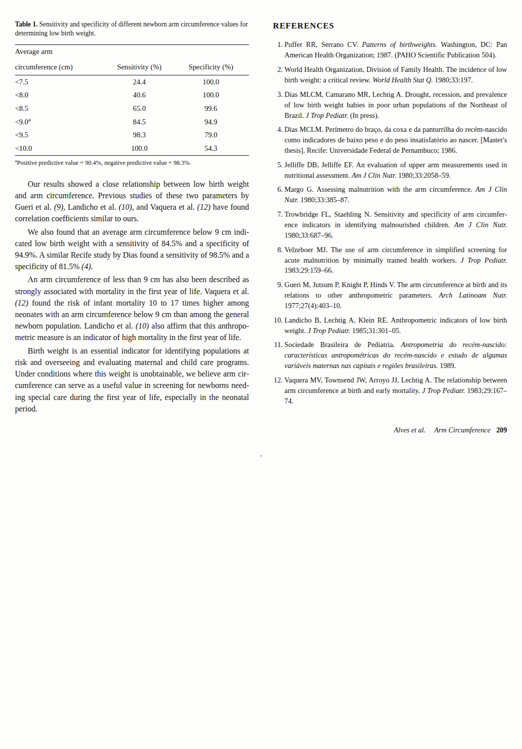Table 1. Sensitivity and specificity of different newborn arm circumference values for determining low birth weight.
| Average arm | | |
| --- | --- | --- |
| circumference (cm) | Sensitivity (%) | Specificity (%) |
| <7.5 | 24.4 | 100.0 |
| <8.0 | 40.6 | 100.0 |
| <8.5 | 65.0 | 99.6 |
| <9.0 a | 84.5 | 94.9 |
| <9.5 | 98.3 | 79.0 |
| <10.0 | 100.0 | 54.3 |
aPositive predictive value = 90.4%, negative predictive value = 98.3%.
Our results showed a close relationship between low birth weight and arm circumference. Previous studies of these two parameters by Gueri et al. (9), Landicho et al. (10), and Vaquera et al. (12) have found correlation coefficients similar to ours.
We also found that an average arm circumference below 9 cm indicated low birth weight with a sensitivity of 84.5% and a specificity of 94.9%. A similar Recife study by Dias found a sensitivity of 98.5% and a specificity of 81.5% (4).
An arm circumference of less than 9 cm has also been described as strongly associated with mortality in the first year of life. Vaquera et al. (12) found the risk of infant mortality 10 to 17 times higher among neonates with an arm circumference below 9 cm than among the general newborn population. Landicho et al. (10) also affirm that this anthropometric measure is an indicator of high mortality in the first year of life.
Birth weight is an essential indicator for identifying populations at risk and overseeing and evaluating maternal and child care programs. Under conditions where this weight is unobtainable, we believe arm circumference can serve as a useful value in screening for newborns needing special care during the first year of life, especially in the neonatal period.
REFERENCES
Puffer RR, Serrano CV. Patterns of birthweights. Washington, DC: Pan American Health Organization; 1987. (PAHO Scientific Publication 504).
World Health Organization, Division of Family Health. The incidence of low birth weight: a critical review. World Health Stat Q. 1980;33:197.
Dias MLCM, Camarano MR, Lechtig A. Drought, recession, and prevalence of low birth weight babies in poor urban populations of the Northeast of Brazil. J Trop Pediatr. (In press).
Dias MCLM. Perímetro do braço, da coxa e da panturrilha do recém-nascido como indicadores de baixo peso e do peso insatisfatório ao nascer. [Master's thesis]. Recife: Universidade Federal de Pernambuco; 1986.
Jelliffe DB, Jelliffe EF. An evaluation of upper arm measurements used in nutritional assessment. Am J Clin Nutr. 1980;33:2058–59.
Margo G. Assessing malnutrition with the arm circumference. Am J Clin Nutr. 1980;33:385–87.
Trowbridge FL, Staehling N. Sensitivity and specificity of arm circumference indicators in identifying malnourished children. Am J Clin Nutr. 1980;33:687–96.
Velzeboer MJ. The use of arm circumference in simplified screening for acute malnutrition by minimally trained health workers. J Trop Pediatr. 1983;29:159–66.
Gueri M, Jutsum P, Knight P, Hinds V. The arm circumference at birth and its relations to other anthropometric parameters. Arch Latinoam Nutr. 1977;27(4):403–10.
Landicho B, Lechtig A, Klein RE. Anthropometric indicators of low birth weight. J Trop Pediatr. 1985;31:301–05.
Sociedade Brasileira de Pediatria. Antropometria do recém-nascido: características antropométricas do recém-nascido e estudo de algumas variáveis maternas nas capitais e regiões brasileiras. 1989.
Vaquera MV, Townsend JW, Arroyo JJ, Lechtig A. The relationship between arm circumference at birth and early mortality. J Trop Pediatr. 1983;29:167–74.
Alves et al. Arm Circumference 209
.